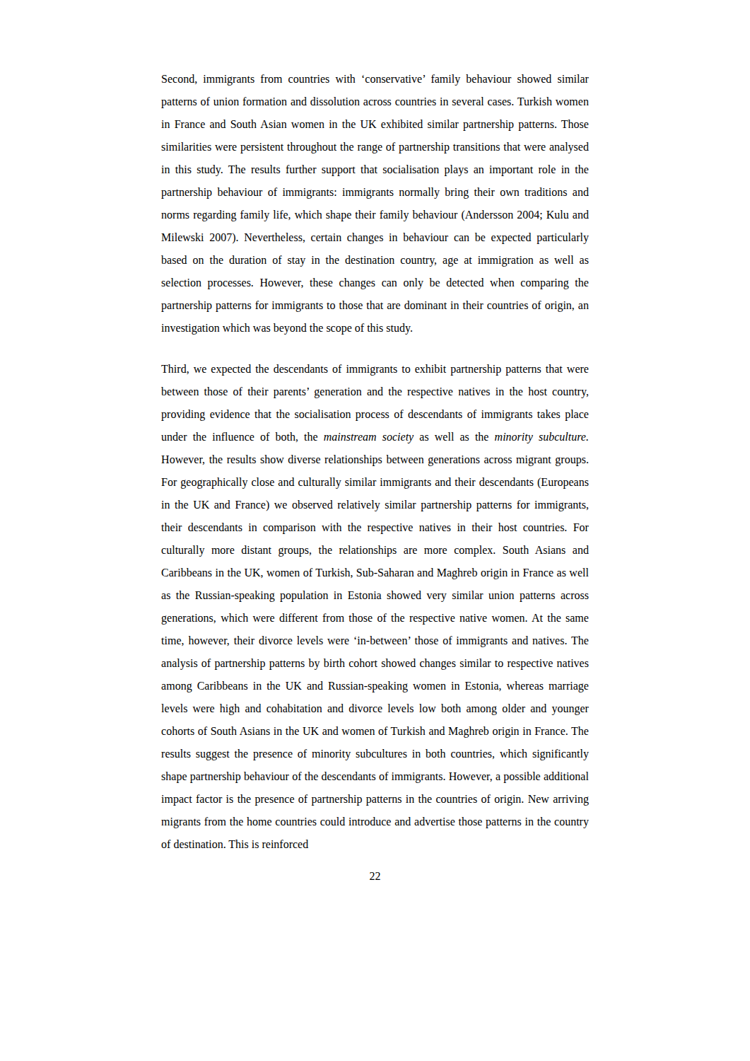Second, immigrants from countries with ‘conservative’ family behaviour showed similar patterns of union formation and dissolution across countries in several cases. Turkish women in France and South Asian women in the UK exhibited similar partnership patterns. Those similarities were persistent throughout the range of partnership transitions that were analysed in this study. The results further support that socialisation plays an important role in the partnership behaviour of immigrants: immigrants normally bring their own traditions and norms regarding family life, which shape their family behaviour (Andersson 2004; Kulu and Milewski 2007). Nevertheless, certain changes in behaviour can be expected particularly based on the duration of stay in the destination country, age at immigration as well as selection processes. However, these changes can only be detected when comparing the partnership patterns for immigrants to those that are dominant in their countries of origin, an investigation which was beyond the scope of this study.
Third, we expected the descendants of immigrants to exhibit partnership patterns that were between those of their parents’ generation and the respective natives in the host country, providing evidence that the socialisation process of descendants of immigrants takes place under the influence of both, the mainstream society as well as the minority subculture. However, the results show diverse relationships between generations across migrant groups. For geographically close and culturally similar immigrants and their descendants (Europeans in the UK and France) we observed relatively similar partnership patterns for immigrants, their descendants in comparison with the respective natives in their host countries. For culturally more distant groups, the relationships are more complex. South Asians and Caribbeans in the UK, women of Turkish, Sub-Saharan and Maghreb origin in France as well as the Russian-speaking population in Estonia showed very similar union patterns across generations, which were different from those of the respective native women. At the same time, however, their divorce levels were ‘in-between’ those of immigrants and natives. The analysis of partnership patterns by birth cohort showed changes similar to respective natives among Caribbeans in the UK and Russian-speaking women in Estonia, whereas marriage levels were high and cohabitation and divorce levels low both among older and younger cohorts of South Asians in the UK and women of Turkish and Maghreb origin in France. The results suggest the presence of minority subcultures in both countries, which significantly shape partnership behaviour of the descendants of immigrants. However, a possible additional impact factor is the presence of partnership patterns in the countries of origin. New arriving migrants from the home countries could introduce and advertise those patterns in the country of destination. This is reinforced
22